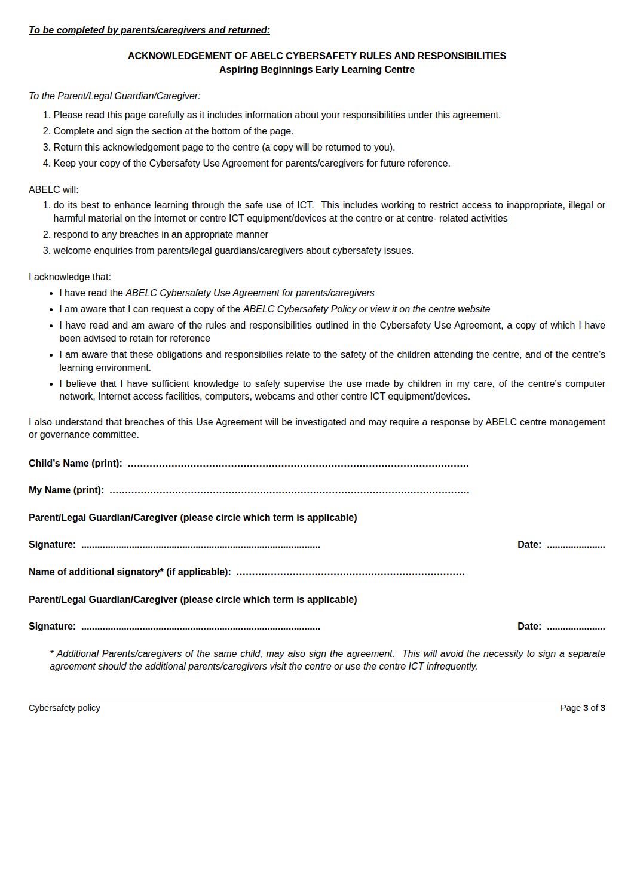To be completed by parents/caregivers and returned:
ACKNOWLEDGEMENT OF ABELC CYBERSAFETY RULES AND RESPONSIBILITIES
Aspiring Beginnings Early Learning Centre
To the Parent/Legal Guardian/Caregiver:
Please read this page carefully as it includes information about your responsibilities under this agreement.
Complete and sign the section at the bottom of the page.
Return this acknowledgement page to the centre (a copy will be returned to you).
Keep your copy of the Cybersafety Use Agreement for parents/caregivers for future reference.
ABELC will:
do its best to enhance learning through the safe use of ICT. This includes working to restrict access to inappropriate, illegal or harmful material on the internet or centre ICT equipment/devices at the centre or at centre- related activities
respond to any breaches in an appropriate manner
welcome enquiries from parents/legal guardians/caregivers about cybersafety issues.
I acknowledge that:
I have read the ABELC Cybersafety Use Agreement for parents/caregivers
I am aware that I can request a copy of the ABELC Cybersafety Policy or view it on the centre website
I have read and am aware of the rules and responsibilities outlined in the Cybersafety Use Agreement, a copy of which I have been advised to retain for reference
I am aware that these obligations and responsibilies relate to the safety of the children attending the centre, and of the centre’s learning environment.
I believe that I have sufficient knowledge to safely supervise the use made by children in my care, of the centre’s computer network, Internet access facilities, computers, webcams and other centre ICT equipment/devices.
I also understand that breaches of this Use Agreement will be investigated and may require a response by ABELC centre management or governance committee.
Child’s Name (print): .............................................................................................................
My Name (print): ...................................................................................................................
Parent/Legal Guardian/Caregiver (please circle which term is applicable)
Signature: .......................................................................................... Date: ......................
Name of additional signatory* (if applicable): .........................................................................
Parent/Legal Guardian/Caregiver (please circle which term is applicable)
Signature: .......................................................................................... Date: ......................
* Additional Parents/caregivers of the same child, may also sign the agreement. This will avoid the necessity to sign a separate agreement should the additional parents/caregivers visit the centre or use the centre ICT infrequently.
Cybersafety policy Page 3 of 3